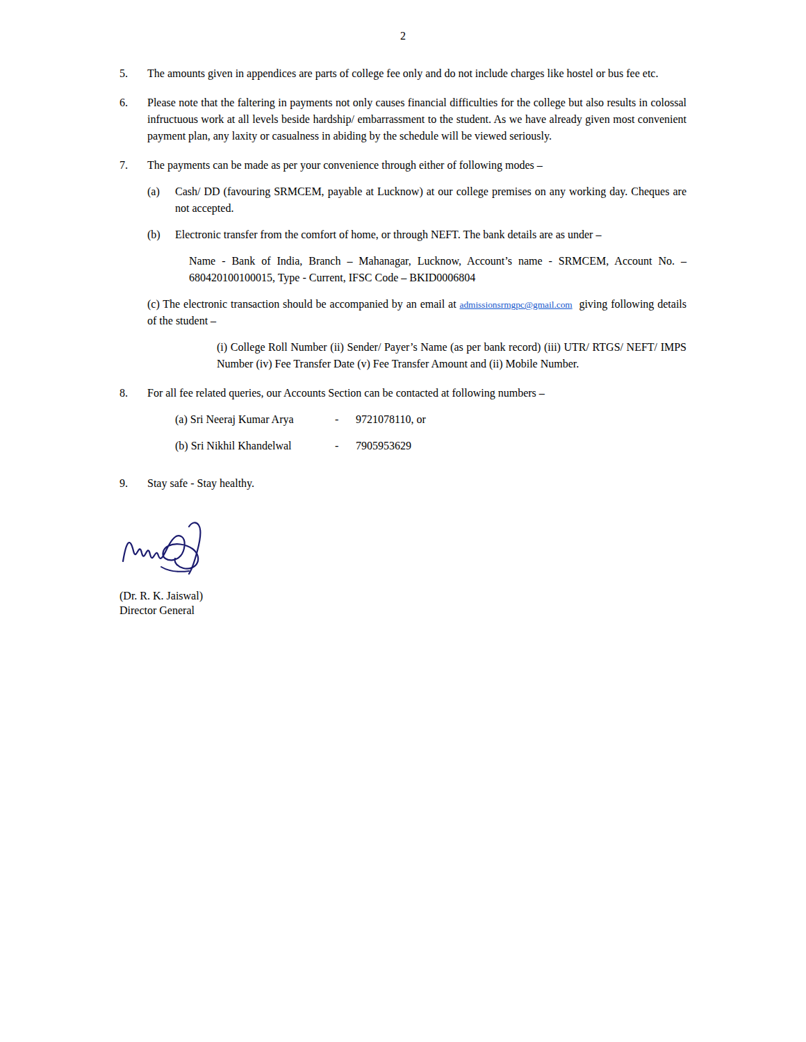2
5. The amounts given in appendices are parts of college fee only and do not include charges like hostel or bus fee etc.
6. Please note that the faltering in payments not only causes financial difficulties for the college but also results in colossal infructuous work at all levels beside hardship/ embarrassment to the student. As we have already given most convenient payment plan, any laxity or casualness in abiding by the schedule will be viewed seriously.
7. The payments can be made as per your convenience through either of following modes –
(a) Cash/ DD (favouring SRMCEM, payable at Lucknow) at our college premises on any working day. Cheques are not accepted.
(b) Electronic transfer from the comfort of home, or through NEFT. The bank details are as under –
Name - Bank of India, Branch – Mahanagar, Lucknow, Account’s name - SRMCEM, Account No. – 680420100100015, Type - Current, IFSC Code – BKID0006804
(c) The electronic transaction should be accompanied by an email at admissionsrmgpc@gmail.com giving following details of the student –
(i) College Roll Number (ii) Sender/ Payer’s Name (as per bank record) (iii) UTR/ RTGS/ NEFT/ IMPS Number (iv) Fee Transfer Date (v) Fee Transfer Amount and (ii) Mobile Number.
8. For all fee related queries, our Accounts Section can be contacted at following numbers –
(a) Sri Neeraj Kumar Arya-9721078110, or
(b) Sri Nikhil Khandelwal-7905953629
9. Stay safe - Stay healthy.
(Dr. R. K. Jaiswal)
Director General